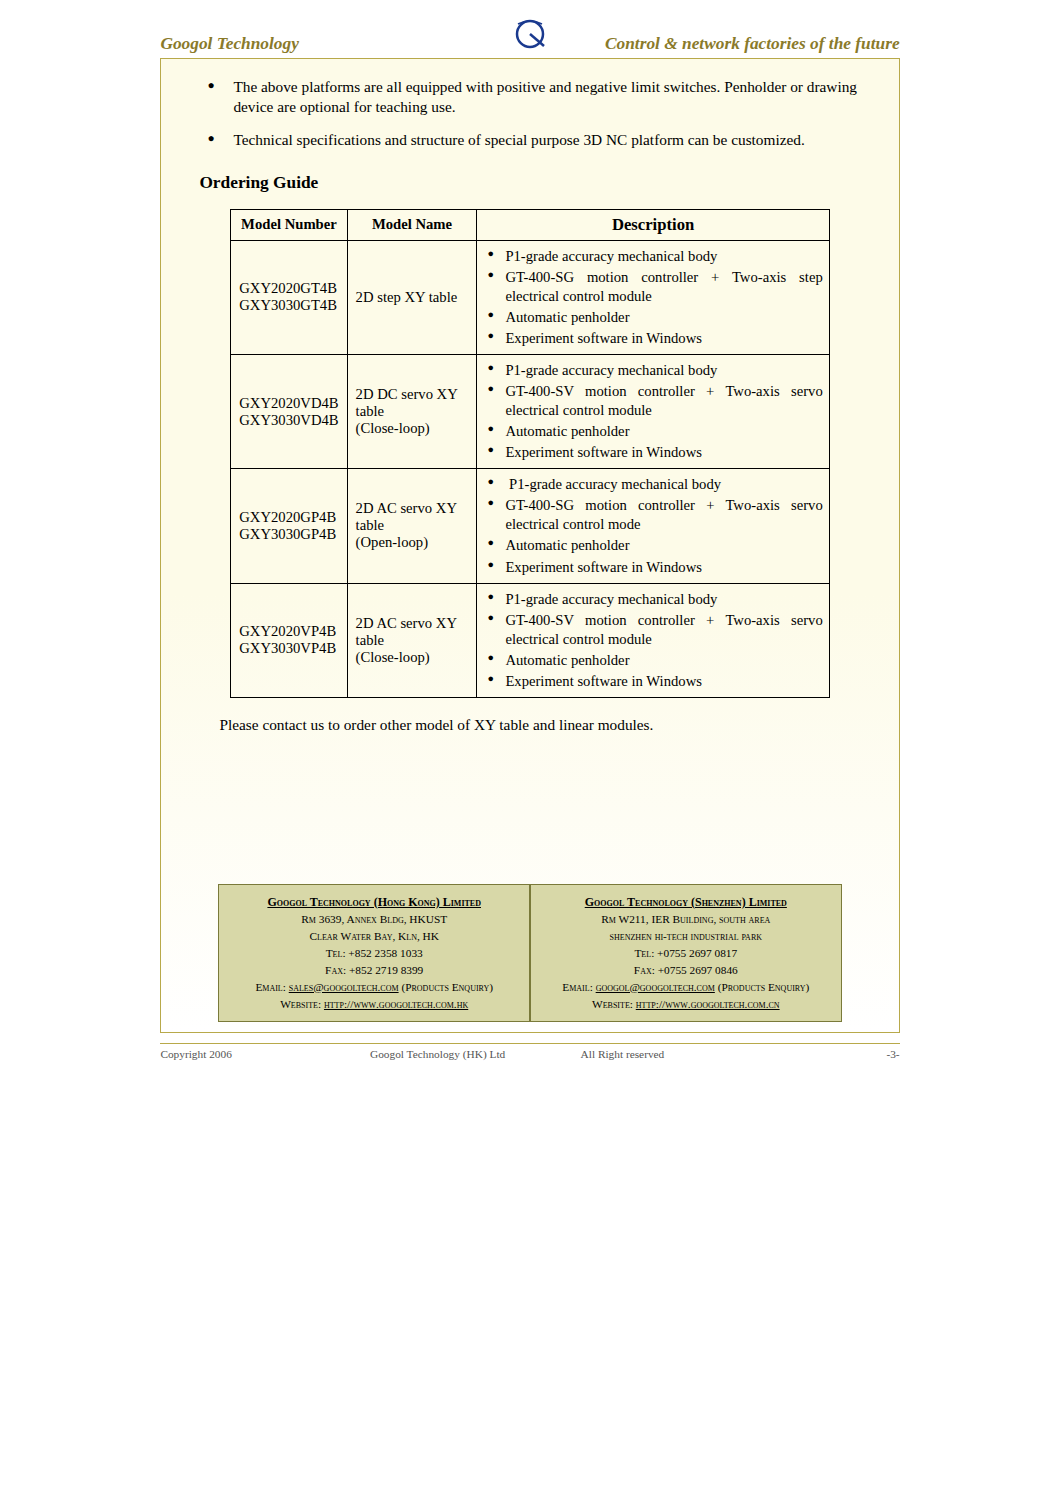Googol Technology
Control & network factories of the future
The above platforms are all equipped with positive and negative limit switches. Penholder or drawing device are optional for teaching use.
Technical specifications and structure of special purpose 3D NC platform can be customized.
Ordering Guide
| Model Number | Model Name | Description |
| --- | --- | --- |
| GXY2020GT4B GXY3030GT4B | 2D step XY table | P1-grade accuracy mechanical body GT-400-SG motion controller + Two-axis step electrical control module Automatic penholder Experiment software in Windows |
| GXY2020VD4B GXY3030VD4B | 2D DC servo XY table (Close-loop) | P1-grade accuracy mechanical body GT-400-SV motion controller + Two-axis servo electrical control module Automatic penholder Experiment software in Windows |
| GXY2020GP4B GXY3030GP4B | 2D AC servo XY table (Open-loop) | P1-grade accuracy mechanical body GT-400-SG motion controller + Two-axis servo electrical control mode Automatic penholder Experiment software in Windows |
| GXY2020VP4B GXY3030VP4B | 2D AC servo XY table (Close-loop) | P1-grade accuracy mechanical body GT-400-SV motion controller + Two-axis servo electrical control module Automatic penholder Experiment software in Windows |
Please contact us to order other model of XY table and linear modules.
Googol Technology (Hong Kong) Limited
Rm 3639, Annex Bldg, HKUST
Clear Water Bay, Kln, HK
Tel: +852 2358 1033
Fax: +852 2719 8399
Email: sales@googoltech.com (Products Enquiry)
Website: http://www.googoltech.com.hk
Googol Technology (Shenzhen) Limited
Rm W211, IER Building, south area
shenzhen hi-tech industrial park
Tel: +0755 2697 0817
Fax: +0755 2697 0846
Email: googol@googoltech.com (Products Enquiry)
Website: http://www.googoltech.com.cn
Copyright 2006 Googol Technology (HK) Ltd All Right reserved -3-